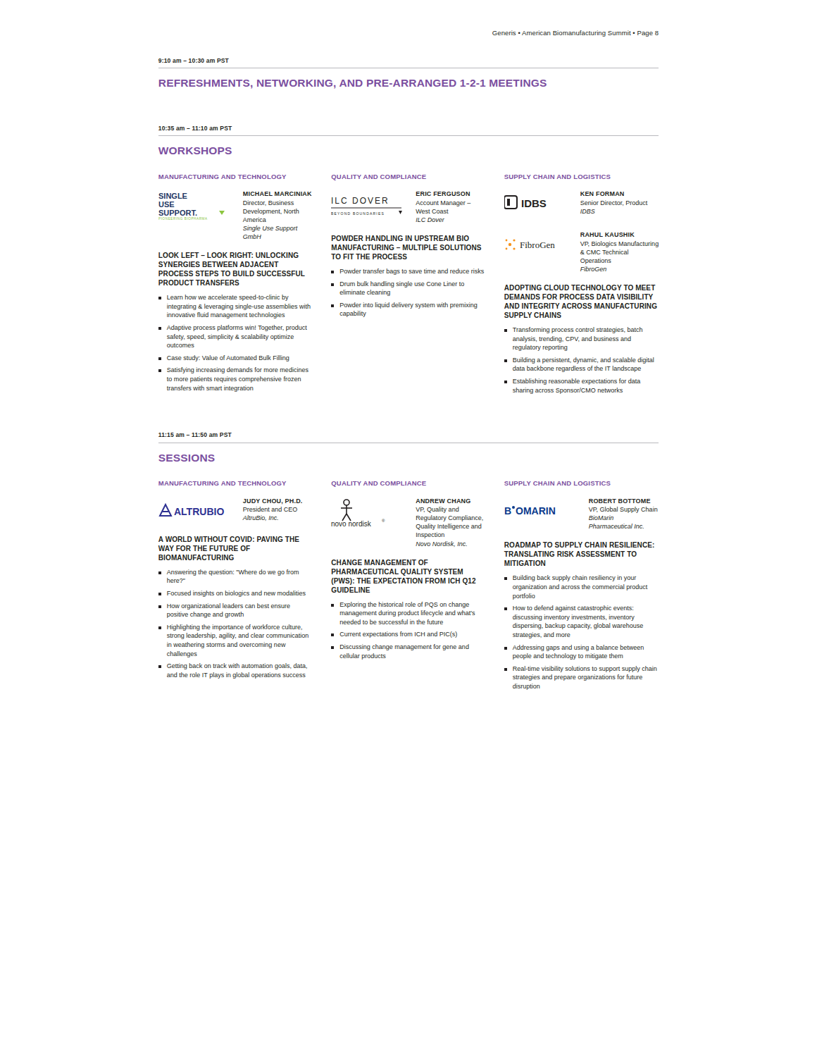Generis • American Biomanufacturing Summit • Page 8
9:10 am – 10:30 am PST
Refreshments, Networking, and Pre-Arranged 1-2-1 Meetings
10:35 am – 11:10 am PST
Workshops
Manufacturing and Technology
SINGLE USE SUPPORT. PIONEERING BIOPHARMA
Michael Marciniak
Director, Business Development, North America
Single Use Support GmbH
Look Left – Look Right: Unlocking Synergies Between Adjacent Process Steps to Build Successful Product Transfers
Learn how we accelerate speed-to-clinic by integrating & leveraging single-use assemblies with innovative fluid management technologies
Adaptive process platforms win! Together, product safety, speed, simplicity & scalability optimize outcomes
Case study: Value of Automated Bulk Filling
Satisfying increasing demands for more medicines to more patients requires comprehensive frozen transfers with smart integration
Quality and Compliance
ILC DOVER BEYOND BOUNDARIES
Eric Ferguson
Account Manager – West Coast
ILC Dover
Powder Handling in Upstream Bio Manufacturing – Multiple Solutions to Fit the Process
Powder transfer bags to save time and reduce risks
Drum bulk handling single use Cone Liner to eliminate cleaning
Powder into liquid delivery system with premixing capability
Supply Chain and Logistics
IDBS
Ken Forman
Senior Director, Product
IDBS
FibroGen
Rahul Kaushik
VP, Biologics Manufacturing & CMC Technical Operations
FibroGen
Adopting Cloud Technology to Meet Demands for Process Data Visibility and Integrity Across Manufacturing Supply Chains
Transforming process control strategies, batch analysis, trending, CPV, and business and regulatory reporting
Building a persistent, dynamic, and scalable digital data backbone regardless of the IT landscape
Establishing reasonable expectations for data sharing across Sponsor/CMO networks
11:15 am – 11:50 am PST
Sessions
Manufacturing and Technology
ALTRUBIO
Judy Chou, Ph.D.
President and CEO
AltruBio, Inc.
A World Without COVID: Paving the Way for the Future of Biomanufacturing
Answering the question: "Where do we go from here?"
Focused insights on biologics and new modalities
How organizational leaders can best ensure positive change and growth
Highlighting the importance of workforce culture, strong leadership, agility, and clear communication in weathering storms and overcoming new challenges
Getting back on track with automation goals, data, and the role IT plays in global operations success
Quality and Compliance
novo nordisk ®
Andrew Chang
VP, Quality and Regulatory Compliance, Quality Intelligence and Inspection
Novo Nordisk, Inc.
Change Management of Pharmaceutical Quality System (PWS): The Expectation from ICH Q12 Guideline
Exploring the historical role of PQS on change management during product lifecycle and what's needed to be successful in the future
Current expectations from ICH and PIC(s)
Discussing change management for gene and cellular products
Supply Chain and Logistics
B OMARIN
Robert Bottome
VP, Global Supply Chain
BioMarin Pharmaceutical Inc.
Roadmap to Supply Chain Resilience: Translating Risk Assessment to Mitigation
Building back supply chain resiliency in your organization and across the commercial product portfolio
How to defend against catastrophic events: discussing inventory investments, inventory dispersing, backup capacity, global warehouse strategies, and more
Addressing gaps and using a balance between people and technology to mitigate them
Real-time visibility solutions to support supply chain strategies and prepare organizations for future disruption